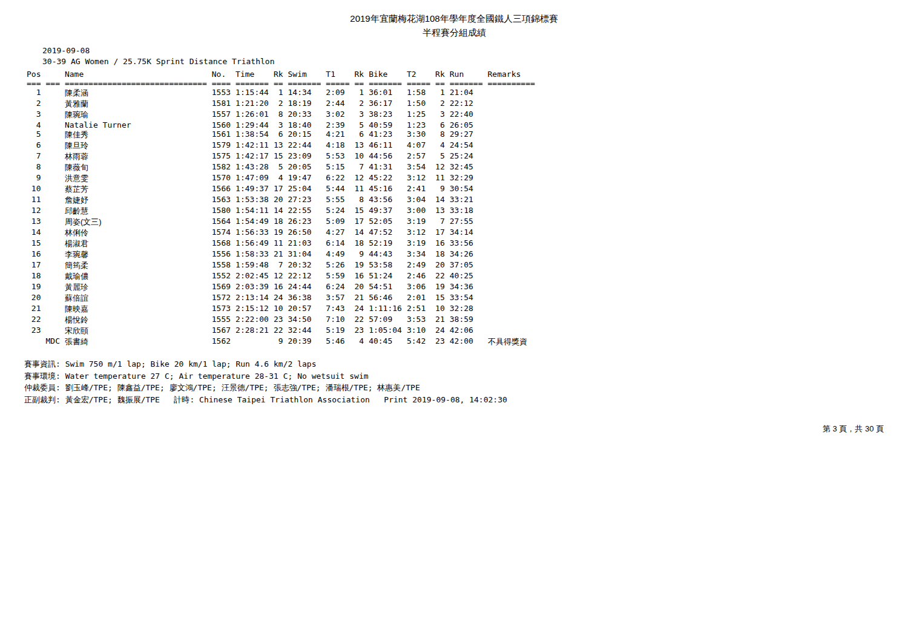2019年宜蘭梅花湖108年學年度全國鐵人三項錦標賽
半程賽分組成績
2019-09-08
30-39 AG Women / 25.75K Sprint Distance Triathlon
| Pos | | Name | No. | Time | Rk | Swim | T1 | Rk | Bike | T2 | Rk | Run | Remarks |
| --- | --- | --- | --- | --- | --- | --- | --- | --- | --- | --- | --- | --- | --- |
| === | === | ============================== | ==== | ======= | == | ======= | ===== | == | ======= | ===== | == | ======= | ========== |
| 1 | | 陳柔涵 | 1553 | 1:15:44 | 1 | 14:34 | 2:09 | 1 | 36:01 | 1:58 | 1 | 21:04 | |
| 2 | | 黃雅蘭 | 1581 | 1:21:20 | 2 | 18:19 | 2:44 | 2 | 36:17 | 1:50 | 2 | 22:12 | |
| 3 | | 陳琬瑜 | 1557 | 1:26:01 | 8 | 20:33 | 3:02 | 3 | 38:23 | 1:25 | 3 | 22:40 | |
| 4 | | Natalie Turner | 1560 | 1:29:44 | 3 | 18:40 | 2:39 | 5 | 40:59 | 1:23 | 6 | 26:05 | |
| 5 | | 陳佳秀 | 1561 | 1:38:54 | 6 | 20:15 | 4:21 | 6 | 41:23 | 3:30 | 8 | 29:27 | |
| 6 | | 陳旦玲 | 1579 | 1:42:11 | 13 | 22:44 | 4:18 | 13 | 46:11 | 4:07 | 4 | 24:54 | |
| 7 | | 林雨蓉 | 1575 | 1:42:17 | 15 | 23:09 | 5:53 | 10 | 44:56 | 2:57 | 5 | 25:24 | |
| 8 | | 陳薇旬 | 1582 | 1:43:28 | 5 | 20:05 | 5:15 | 7 | 41:31 | 3:54 | 12 | 32:45 | |
| 9 | | 洪意雯 | 1570 | 1:47:09 | 4 | 19:47 | 6:22 | 12 | 45:22 | 3:12 | 11 | 32:29 | |
| 10 | | 蔡芷芳 | 1566 | 1:49:37 | 17 | 25:04 | 5:44 | 11 | 45:16 | 2:41 | 9 | 30:54 | |
| 11 | | 詹婕妤 | 1563 | 1:53:38 | 20 | 27:23 | 5:55 | 8 | 43:56 | 3:04 | 14 | 33:21 | |
| 12 | | 邱齡慧 | 1580 | 1:54:11 | 14 | 22:55 | 5:24 | 15 | 49:37 | 3:00 | 13 | 33:18 | |
| 13 | | 周姿(文三) | 1564 | 1:54:49 | 18 | 26:23 | 5:09 | 17 | 52:05 | 3:19 | 7 | 27:55 | |
| 14 | | 林俐伶 | 1574 | 1:56:33 | 19 | 26:50 | 4:27 | 14 | 47:52 | 3:12 | 17 | 34:14 | |
| 15 | | 楊淑君 | 1568 | 1:56:49 | 11 | 21:03 | 6:14 | 18 | 52:19 | 3:19 | 16 | 33:56 | |
| 16 | | 李琬馨 | 1556 | 1:58:33 | 21 | 31:04 | 4:49 | 9 | 44:43 | 3:34 | 18 | 34:26 | |
| 17 | | 簡筠柔 | 1558 | 1:59:48 | 7 | 20:32 | 5:26 | 19 | 53:58 | 2:49 | 20 | 37:05 | |
| 18 | | 戴瑜儂 | 1552 | 2:02:45 | 12 | 22:12 | 5:59 | 16 | 51:24 | 2:46 | 22 | 40:25 | |
| 19 | | 黃麗珍 | 1569 | 2:03:39 | 16 | 24:44 | 6:24 | 20 | 54:51 | 3:06 | 19 | 34:36 | |
| 20 | | 蘇倍誼 | 1572 | 2:13:14 | 24 | 36:38 | 3:57 | 21 | 56:46 | 2:01 | 15 | 33:54 | |
| 21 | | 陳映嘉 | 1573 | 2:15:12 | 10 | 20:57 | 7:43 | 24 | 1:11:16 | 2:51 | 10 | 32:28 | |
| 22 | | 楊悅鈴 | 1555 | 2:22:00 | 23 | 34:50 | 7:10 | 22 | 57:09 | 3:53 | 21 | 38:59 | |
| 23 | | 宋欣頤 | 1567 | 2:28:21 | 22 | 32:44 | 5:19 | 23 | 1:05:04 | 3:10 | 24 | 42:06 | |
| | MDC | 張書綺 | 1562 | | 9 | 20:39 | 5:46 | 4 | 40:45 | 5:42 | 23 | 42:00 | 不具得獎資 |
賽事資訊: Swim 750 m/1 lap; Bike 20 km/1 lap; Run 4.6 km/2 laps
賽事環境: Water temperature 27 C; Air temperature 28-31 C; No wetsuit swim
仲裁委員: 劉玉峰/TPE; 陳鑫益/TPE; 廖文鴻/TPE; 汪景德/TPE; 張志強/TPE; 潘瑞根/TPE; 林惠美/TPE
正副裁判: 黃金宏/TPE; 魏振展/TPE 計時: Chinese Taipei Triathlon Association Print 2019-09-08, 14:02:30
第 3 頁，共 30 頁